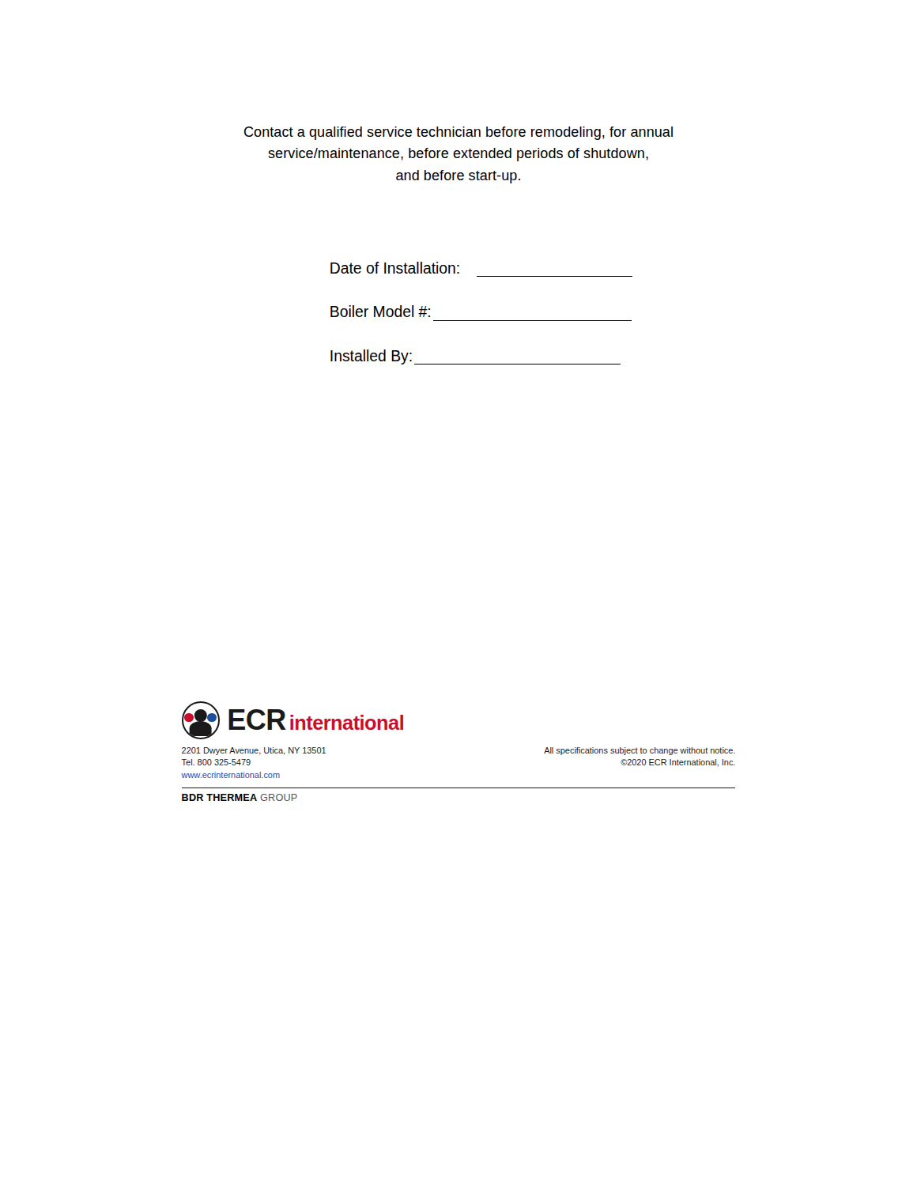Contact a qualified service technician before remodeling, for annual
service/maintenance, before extended periods of shutdown,
and before start-up.
Date of Installation:
Boiler Model #:
Installed By:
ECR international
2201 Dwyer Avenue, Utica, NY 13501
Tel. 800 325-5479
www.ecrinternational.com
All specifications subject to change without notice.
©2020 ECR International, Inc.
BDR THERMEA GROUP